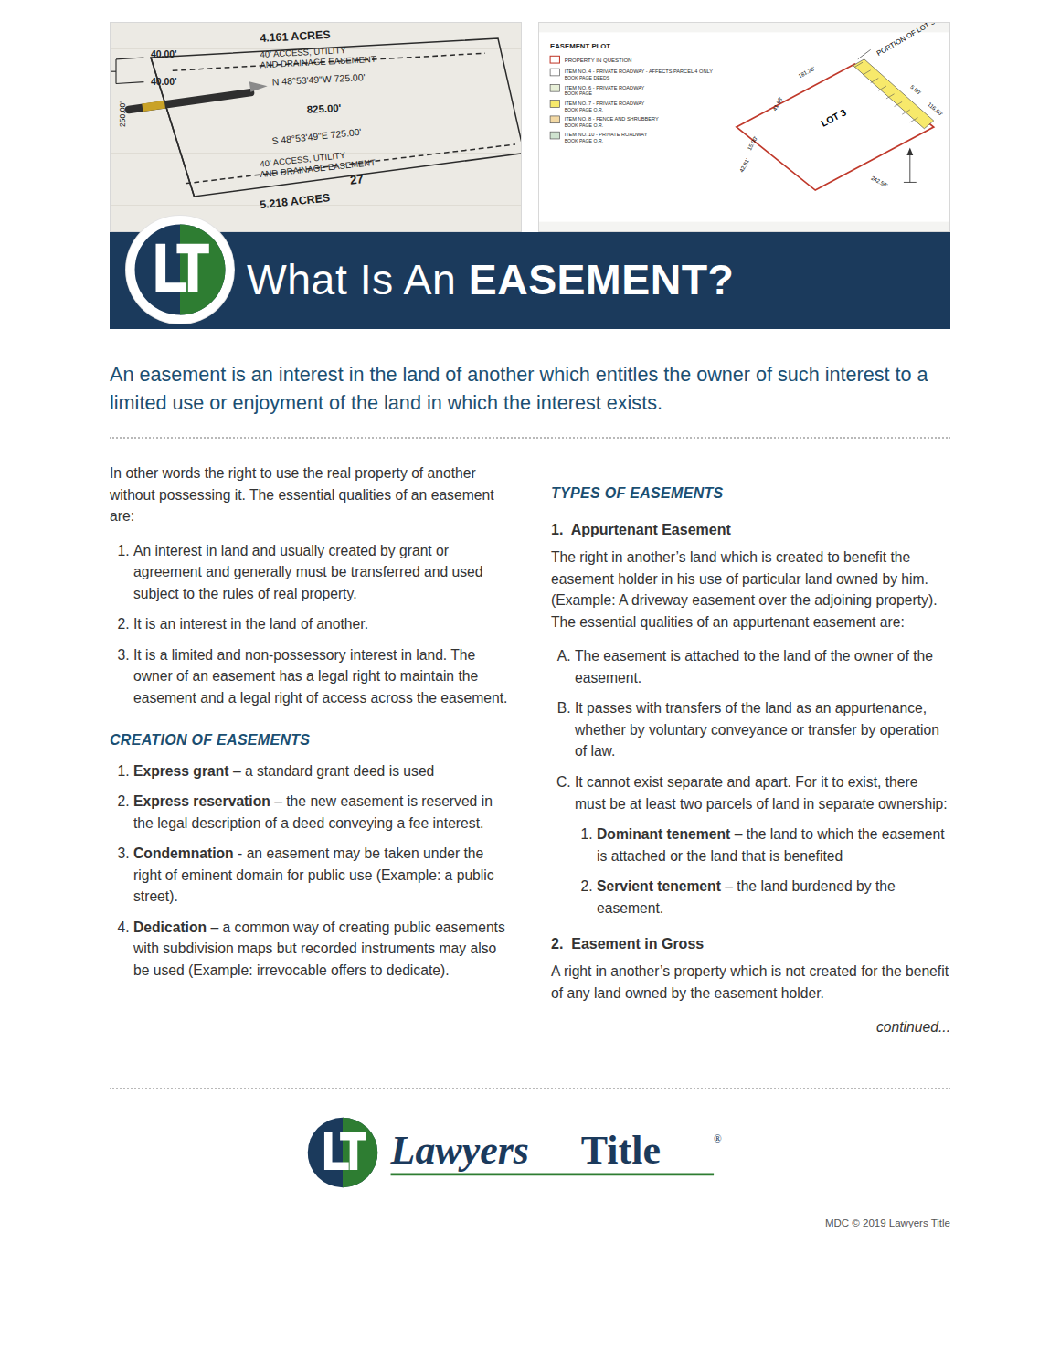4.161 ACRES 40' ACCESS, UTILITY AND DRAINAGE EASEMENT 40.00' 40.00' N 48°53'49"W 725.00' 825.00' S 48°53'49"E 725.00' 40' ACCESS, UTILITY AND DRAINAGE EASEMENT 27 5.218 ACRES 250.00' 250.00'
EASEMENT PLOT PROPERTY IN QUESTION ITEM NO. 4 - PRIVATE ROADWAY - AFFECTS PARCEL 4 ONLY BOOK PAGE DEEDS ITEM NO. 6 - PRIVATE ROADWAY BOOK PAGE ITEM NO. 7 - PRIVATE ROADWAY BOOK PAGE O.R. ITEM NO. 8 - FENCE AND SHRUBBERY BOOK PAGE O.R. ITEM NO. 10 - PRIVATE ROADWAY BOOK PAGE O.R. LOT 3 PORTION OF LOT 36 181.28' 5.00' 116.60' 41.68' 15.00' 42.81' 242.58'
What Is An EASEMENT?
An easement is an interest in the land of another which entitles the owner of such interest to a limited use or enjoyment of the land in which the interest exists.
In other words the right to use the real property of another without possessing it. The essential qualities of an easement are:
An interest in land and usually created by grant or agreement and generally must be transferred and used subject to the rules of real property.
It is an interest in the land of another.
It is a limited and non-possessory interest in land. The owner of an easement has a legal right to maintain the easement and a legal right of access across the easement.
Creation of Easements
Express grant – a standard grant deed is used
Express reservation – the new easement is reserved in the legal description of a deed conveying a fee interest.
Condemnation - an easement may be taken under the right of eminent domain for public use (Example: a public street).
Dedication – a common way of creating public easements with subdivision maps but recorded instruments may also be used (Example: irrevocable offers to dedicate).
Types of Easements
1. Appurtenant Easement
The right in another’s land which is created to benefit the easement holder in his use of particular land owned by him. (Example: A driveway easement over the adjoining property). The essential qualities of an appurtenant easement are:
The easement is attached to the land of the owner of the easement.
It passes with transfers of the land as an appurtenance, whether by voluntary conveyance or transfer by operation of law.
It cannot exist separate and apart. For it to exist, there must be at least two parcels of land in separate ownership:
Dominant tenement – the land to which the easement is attached or the land that is benefited
Servient tenement – the land burdened by the easement.
2. Easement in Gross
A right in another’s property which is not created for the benefit of any land owned by the easement holder.
continued...
Lawyers Title ®
MDC © 2019 Lawyers Title